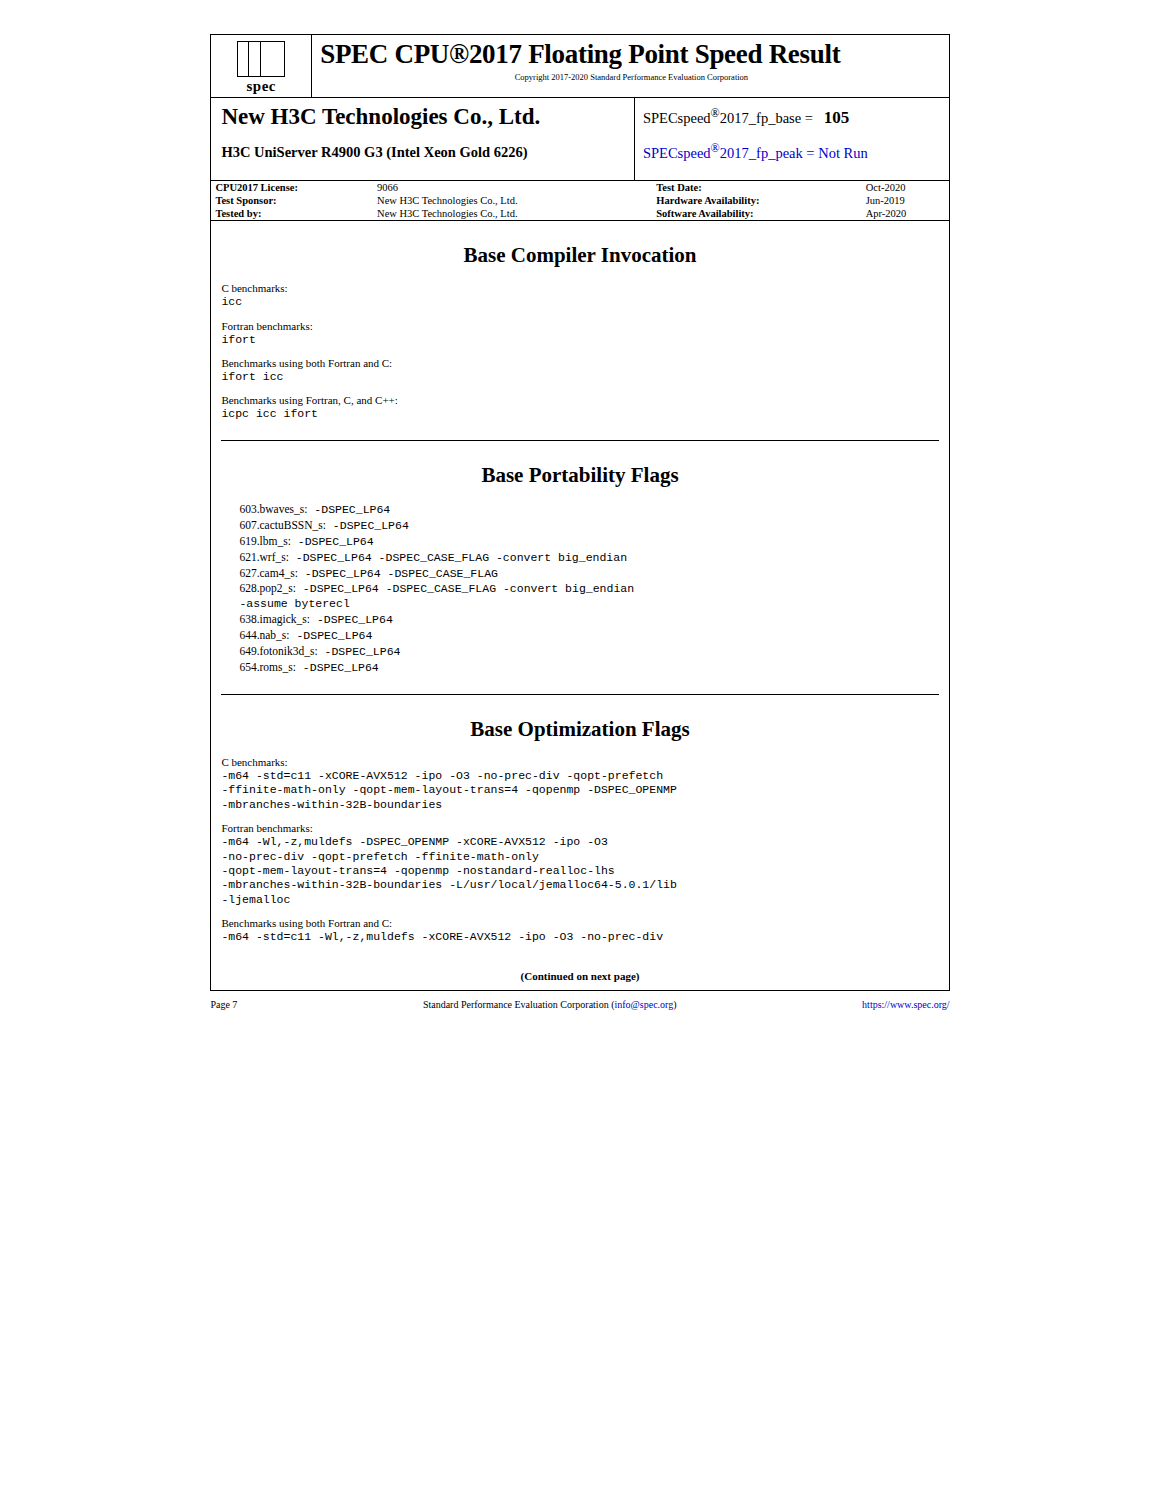spec
SPEC CPU®2017 Floating Point Speed Result
Copyright 2017-2020 Standard Performance Evaluation Corporation
New H3C Technologies Co., Ltd.
H3C UniServer R4900 G3 (Intel Xeon Gold 6226)
SPECspeed®2017_fp_base = 105
SPECspeed®2017_fp_peak = Not Run
| CPU2017 License: | 9066 | Test Date: | Oct-2020 |
| Test Sponsor: | New H3C Technologies Co., Ltd. | Hardware Availability: | Jun-2019 |
| Tested by: | New H3C Technologies Co., Ltd. | Software Availability: | Apr-2020 |
Base Compiler Invocation
C benchmarks:
icc
Fortran benchmarks:
ifort
Benchmarks using both Fortran and C:
ifort icc
Benchmarks using Fortran, C, and C++:
icpc icc ifort
Base Portability Flags
603.bwaves_s: -DSPEC_LP64
607.cactuBSSN_s: -DSPEC_LP64
619.lbm_s: -DSPEC_LP64
621.wrf_s: -DSPEC_LP64 -DSPEC_CASE_FLAG -convert big_endian
627.cam4_s: -DSPEC_LP64 -DSPEC_CASE_FLAG
628.pop2_s: -DSPEC_LP64 -DSPEC_CASE_FLAG -convert big_endian
-assume byterecl
638.imagick_s: -DSPEC_LP64
644.nab_s: -DSPEC_LP64
649.fotonik3d_s: -DSPEC_LP64
654.roms_s: -DSPEC_LP64
Base Optimization Flags
C benchmarks:
-m64 -std=c11 -xCORE-AVX512 -ipo -O3 -no-prec-div -qopt-prefetch
-ffinite-math-only -qopt-mem-layout-trans=4 -qopenmp -DSPEC_OPENMP
-mbranches-within-32B-boundaries
Fortran benchmarks:
-m64 -Wl,-z,muldefs -DSPEC_OPENMP -xCORE-AVX512 -ipo -O3
-no-prec-div -qopt-prefetch -ffinite-math-only
-qopt-mem-layout-trans=4 -qopenmp -nostandard-realloc-lhs
-mbranches-within-32B-boundaries -L/usr/local/jemalloc64-5.0.1/lib
-ljemalloc
Benchmarks using both Fortran and C:
-m64 -std=c11 -Wl,-z,muldefs -xCORE-AVX512 -ipo -O3 -no-prec-div
(Continued on next page)
Page 7
Standard Performance Evaluation Corporation (info@spec.org)
https://www.spec.org/